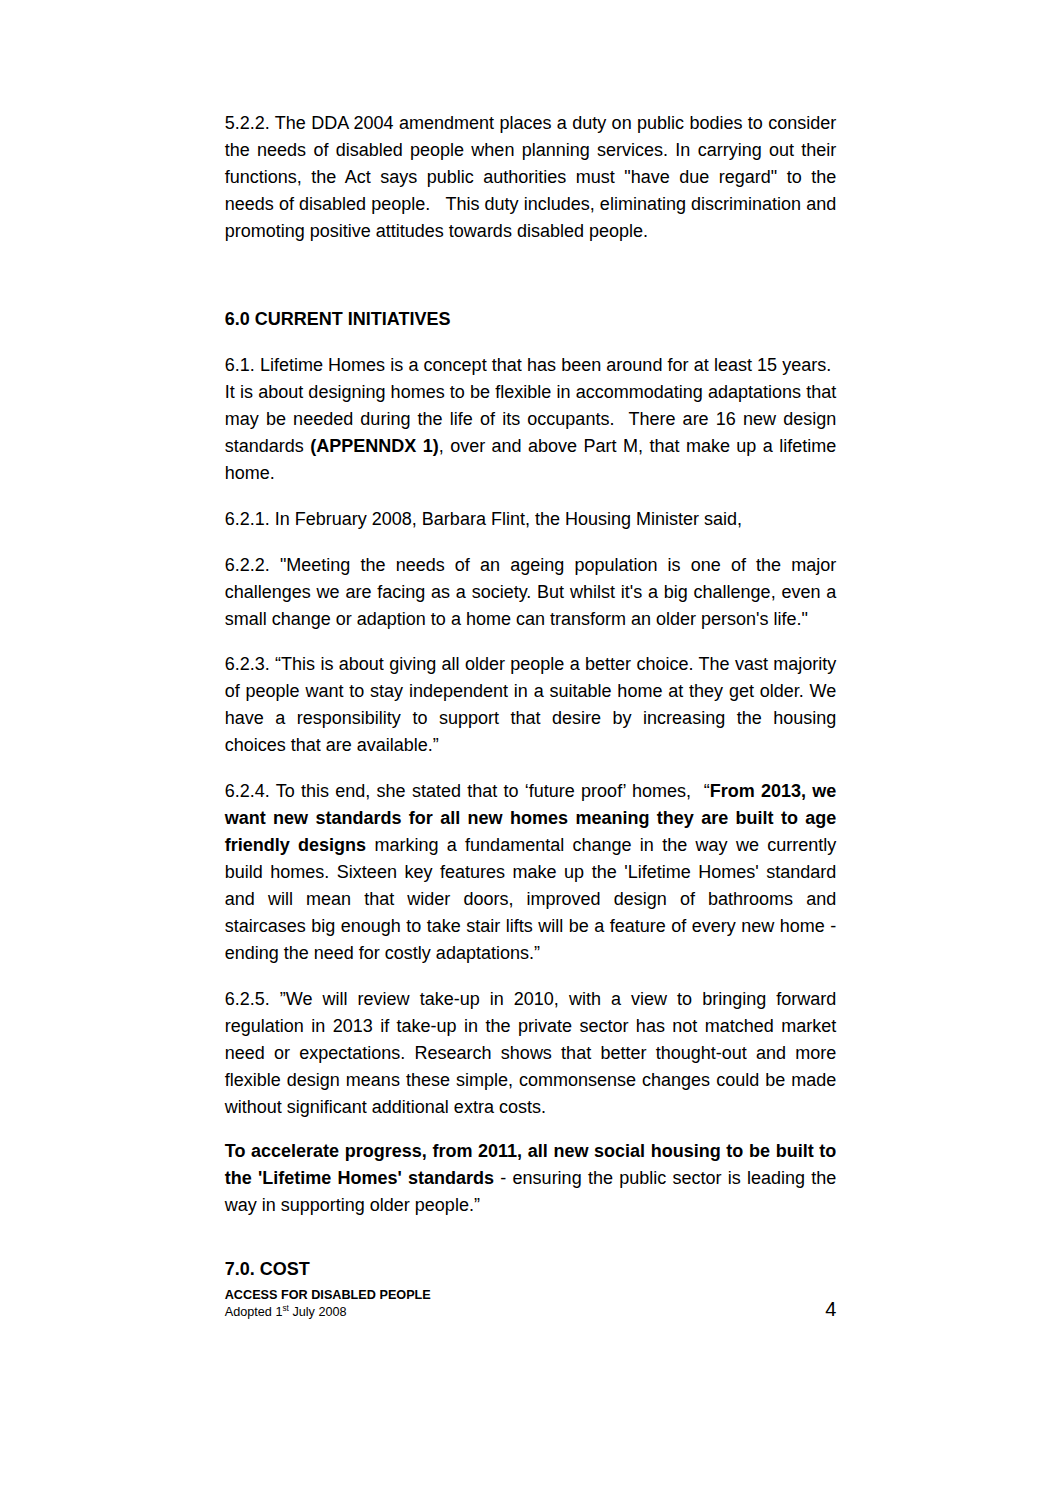5.2.2. The DDA 2004 amendment places a duty on public bodies to consider the needs of disabled people when planning services. In carrying out their functions, the Act says public authorities must "have due regard" to the needs of disabled people. This duty includes, eliminating discrimination and promoting positive attitudes towards disabled people.
6.0 CURRENT INITIATIVES
6.1. Lifetime Homes is a concept that has been around for at least 15 years. It is about designing homes to be flexible in accommodating adaptations that may be needed during the life of its occupants. There are 16 new design standards (APPENNDX 1), over and above Part M, that make up a lifetime home.
6.2.1. In February 2008, Barbara Flint, the Housing Minister said,
6.2.2. "Meeting the needs of an ageing population is one of the major challenges we are facing as a society. But whilst it's a big challenge, even a small change or adaption to a home can transform an older person's life."
6.2.3. “This is about giving all older people a better choice. The vast majority of people want to stay independent in a suitable home at they get older. We have a responsibility to support that desire by increasing the housing choices that are available.”
6.2.4. To this end, she stated that to ‘future proof’ homes, “From 2013, we want new standards for all new homes meaning they are built to age friendly designs marking a fundamental change in the way we currently build homes. Sixteen key features make up the 'Lifetime Homes' standard and will mean that wider doors, improved design of bathrooms and staircases big enough to take stair lifts will be a feature of every new home - ending the need for costly adaptations.”
6.2.5. ”We will review take-up in 2010, with a view to bringing forward regulation in 2013 if take-up in the private sector has not matched market need or expectations. Research shows that better thought-out and more flexible design means these simple, commonsense changes could be made without significant additional extra costs.
To accelerate progress, from 2011, all new social housing to be built to the 'Lifetime Homes' standards - ensuring the public sector is leading the way in supporting older people.”
7.0. COST
ACCESS FOR DISABLED PEOPLE
Adopted 1st July 2008
4